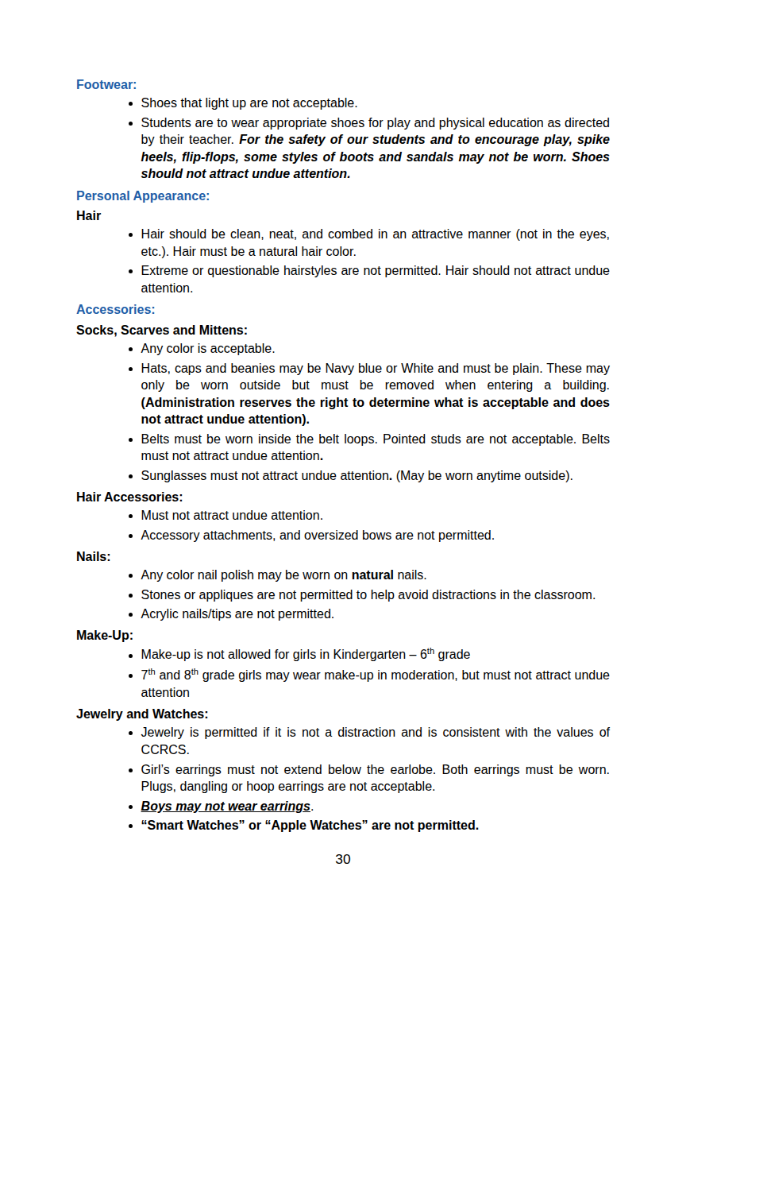Footwear:
Shoes that light up are not acceptable.
Students are to wear appropriate shoes for play and physical education as directed by their teacher. For the safety of our students and to encourage play, spike heels, flip-flops, some styles of boots and sandals may not be worn. Shoes should not attract undue attention.
Personal Appearance:
Hair
Hair should be clean, neat, and combed in an attractive manner (not in the eyes, etc.). Hair must be a natural hair color.
Extreme or questionable hairstyles are not permitted. Hair should not attract undue attention.
Accessories:
Socks, Scarves and Mittens:
Any color is acceptable.
Hats, caps and beanies may be Navy blue or White and must be plain. These may only be worn outside but must be removed when entering a building. (Administration reserves the right to determine what is acceptable and does not attract undue attention).
Belts must be worn inside the belt loops. Pointed studs are not acceptable. Belts must not attract undue attention.
Sunglasses must not attract undue attention. (May be worn anytime outside).
Hair Accessories:
Must not attract undue attention.
Accessory attachments, and oversized bows are not permitted.
Nails:
Any color nail polish may be worn on natural nails.
Stones or appliques are not permitted to help avoid distractions in the classroom.
Acrylic nails/tips are not permitted.
Make-Up:
Make-up is not allowed for girls in Kindergarten – 6th grade
7th and 8th grade girls may wear make-up in moderation, but must not attract undue attention
Jewelry and Watches:
Jewelry is permitted if it is not a distraction and is consistent with the values of CCRCS.
Girl’s earrings must not extend below the earlobe. Both earrings must be worn. Plugs, dangling or hoop earrings are not acceptable.
Boys may not wear earrings.
“Smart Watches” or “Apple Watches” are not permitted.
30